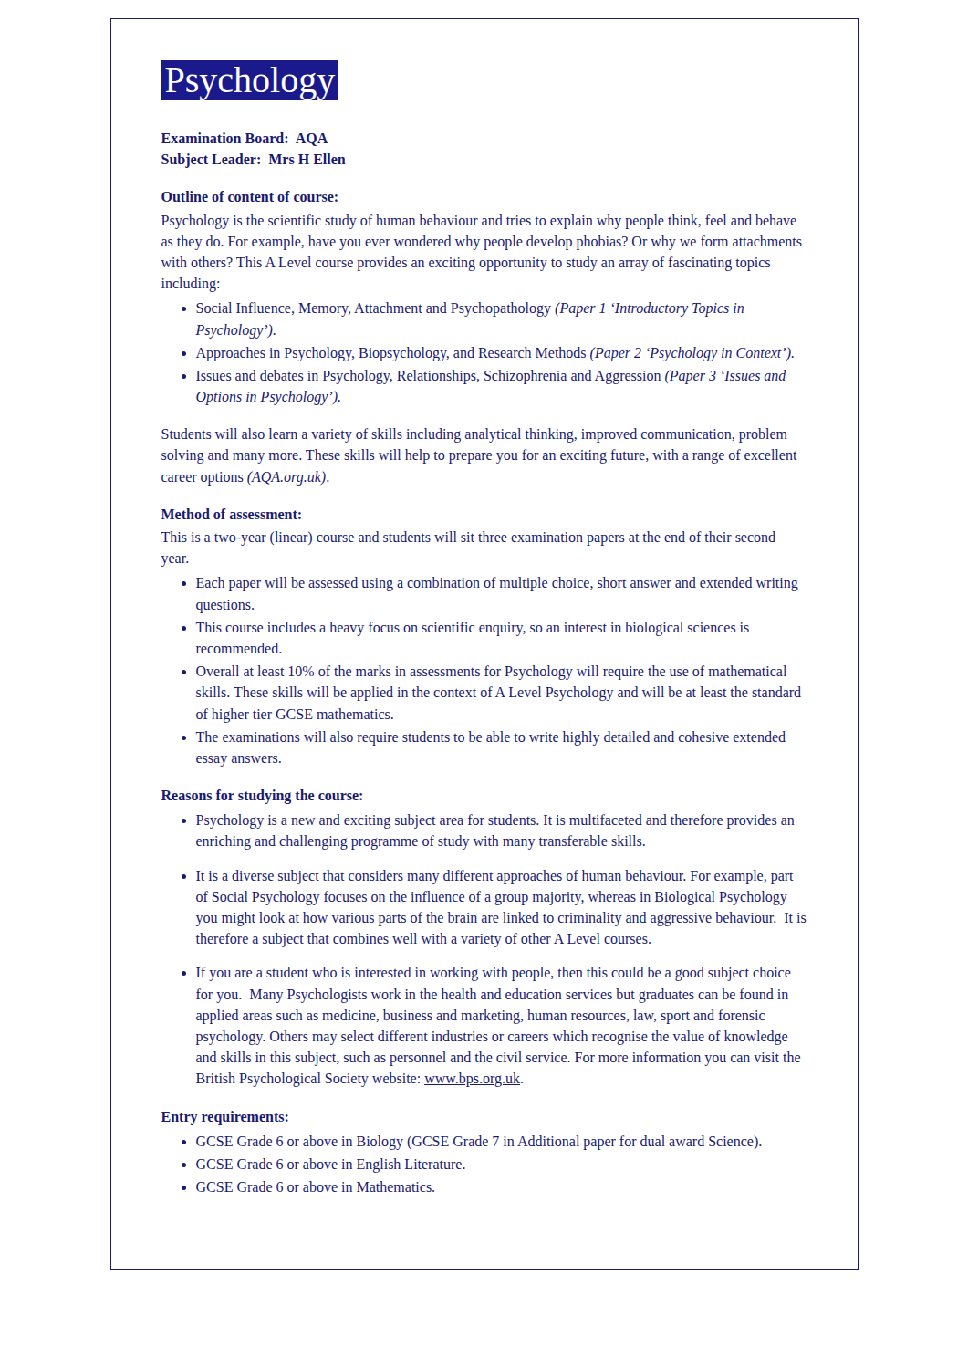Psychology
Examination Board: AQA
Subject Leader: Mrs H Ellen
Outline of content of course:
Psychology is the scientific study of human behaviour and tries to explain why people think, feel and behave as they do. For example, have you ever wondered why people develop phobias? Or why we form attachments with others? This A Level course provides an exciting opportunity to study an array of fascinating topics including:
Social Influence, Memory, Attachment and Psychopathology (Paper 1 ‘Introductory Topics in Psychology’).
Approaches in Psychology, Biopsychology, and Research Methods (Paper 2 ‘Psychology in Context’).
Issues and debates in Psychology, Relationships, Schizophrenia and Aggression (Paper 3 ‘Issues and Options in Psychology’).
Students will also learn a variety of skills including analytical thinking, improved communication, problem solving and many more. These skills will help to prepare you for an exciting future, with a range of excellent career options (AQA.org.uk).
Method of assessment:
This is a two-year (linear) course and students will sit three examination papers at the end of their second year.
Each paper will be assessed using a combination of multiple choice, short answer and extended writing questions.
This course includes a heavy focus on scientific enquiry, so an interest in biological sciences is recommended.
Overall at least 10% of the marks in assessments for Psychology will require the use of mathematical skills. These skills will be applied in the context of A Level Psychology and will be at least the standard of higher tier GCSE mathematics.
The examinations will also require students to be able to write highly detailed and cohesive extended essay answers.
Reasons for studying the course:
Psychology is a new and exciting subject area for students. It is multifaceted and therefore provides an enriching and challenging programme of study with many transferable skills.
It is a diverse subject that considers many different approaches of human behaviour. For example, part of Social Psychology focuses on the influence of a group majority, whereas in Biological Psychology you might look at how various parts of the brain are linked to criminality and aggressive behaviour. It is therefore a subject that combines well with a variety of other A Level courses.
If you are a student who is interested in working with people, then this could be a good subject choice for you. Many Psychologists work in the health and education services but graduates can be found in applied areas such as medicine, business and marketing, human resources, law, sport and forensic psychology. Others may select different industries or careers which recognise the value of knowledge and skills in this subject, such as personnel and the civil service. For more information you can visit the British Psychological Society website: www.bps.org.uk.
Entry requirements:
GCSE Grade 6 or above in Biology (GCSE Grade 7 in Additional paper for dual award Science).
GCSE Grade 6 or above in English Literature.
GCSE Grade 6 or above in Mathematics.